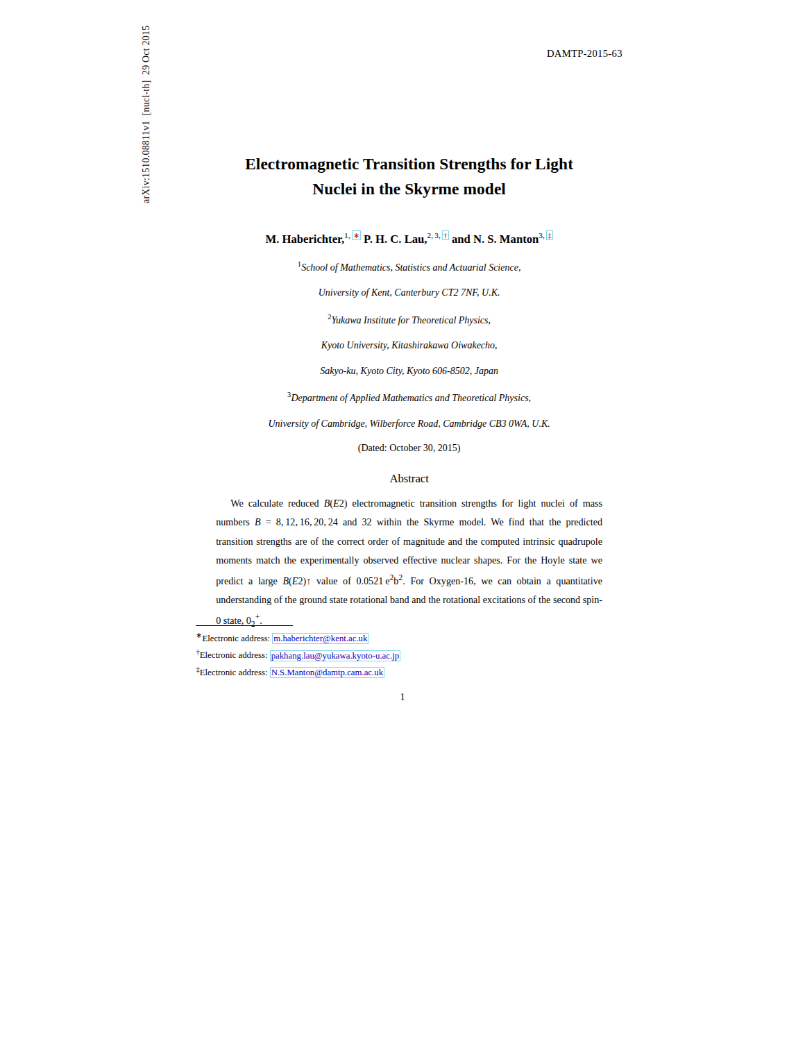arXiv:1510.08811v1 [nucl-th] 29 Oct 2015
DAMTP-2015-63
Electromagnetic Transition Strengths for Light
Nuclei in the Skyrme model
M. Haberichter,1, ∗ P. H. C. Lau,2, 3, † and N. S. Manton3, ‡
1 School of Mathematics, Statistics and Actuarial Science,
University of Kent, Canterbury CT2 7NF, U.K.
2 Yukawa Institute for Theoretical Physics,
Kyoto University, Kitashirakawa Oiwakecho,
Sakyo-ku, Kyoto City, Kyoto 606-8502, Japan
3 Department of Applied Mathematics and Theoretical Physics,
University of Cambridge, Wilberforce Road, Cambridge CB3 0WA, U.K.
(Dated: October 30, 2015)
Abstract
We calculate reduced B(E2) electromagnetic transition strengths for light nuclei of mass numbers B = 8, 12, 16, 20, 24 and 32 within the Skyrme model. We find that the predicted transition strengths are of the correct order of magnitude and the computed intrinsic quadrupole moments match the experimentally observed effective nuclear shapes. For the Hoyle state we predict a large B(E2)↑ value of 0.0521 e2b2. For Oxygen-16, we can obtain a quantitative understanding of the ground state rotational band and the rotational excitations of the second spin-0 state, 02+.
∗Electronic address: m.haberichter@kent.ac.uk
†Electronic address: pakhang.lau@yukawa.kyoto-u.ac.jp
‡Electronic address: N.S.Manton@damtp.cam.ac.uk
1